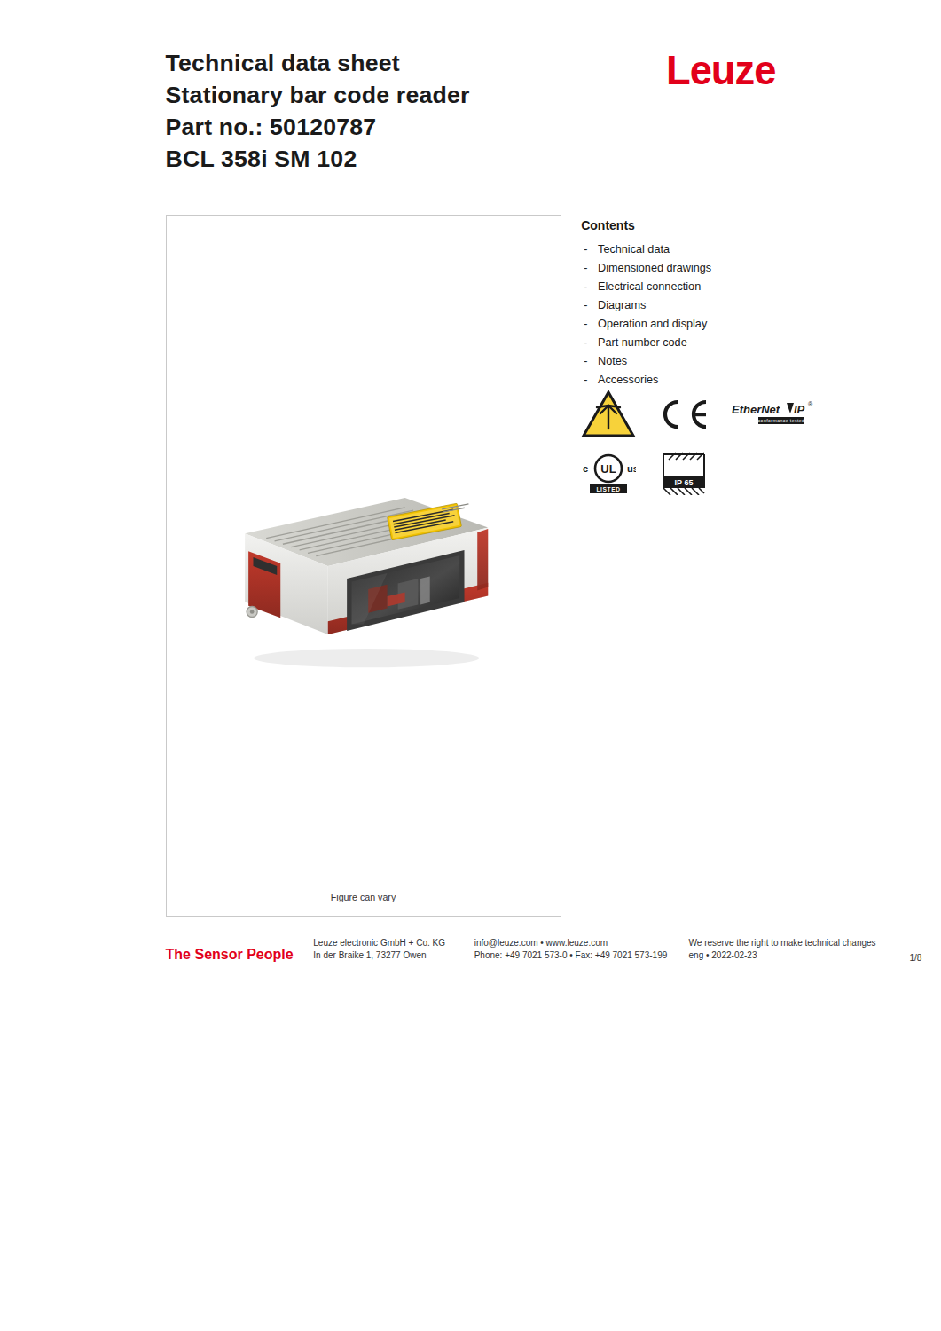Technical data sheet Stationary bar code reader Part no.: 50120787 BCL 358i SM 102
Leuze
Figure can vary
Contents
Technical data
Dimensioned drawings
Electrical connection
Diagrams
Operation and display
Part number code
Notes
Accessories
EtherNet IP ® conformance tested c UL us LISTED IP 65
The Sensor People
Leuze electronic GmbH + Co. KG
In der Braike 1, 73277 Owen
info@leuze.com • www.leuze.com
Phone: +49 7021 573-0 • Fax: +49 7021 573-199
We reserve the right to make technical changes
eng • 2022-02-23
1/8